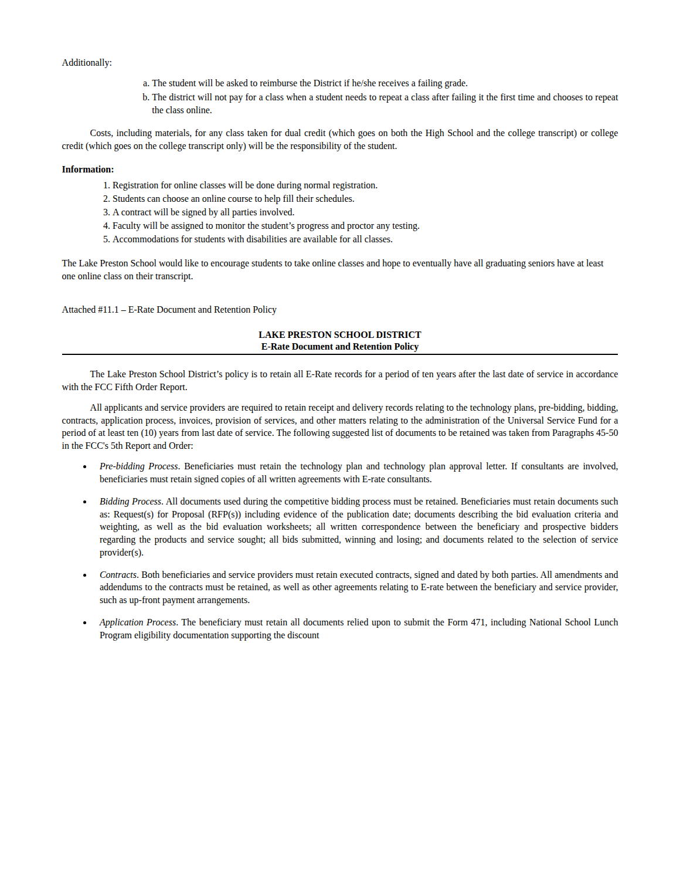Additionally:
The student will be asked to reimburse the District if he/she receives a failing grade.
The district will not pay for a class when a student needs to repeat a class after failing it the first time and chooses to repeat the class online.
Costs, including materials, for any class taken for dual credit (which goes on both the High School and the college transcript) or college credit (which goes on the college transcript only) will be the responsibility of the student.
Information:
Registration for online classes will be done during normal registration.
Students can choose an online course to help fill their schedules.
A contract will be signed by all parties involved.
Faculty will be assigned to monitor the student’s progress and proctor any testing.
Accommodations for students with disabilities are available for all classes.
The Lake Preston School would like to encourage students to take online classes and hope to eventually have all graduating seniors have at least one online class on their transcript.
Attached #11.1 – E-Rate Document and Retention Policy
LAKE PRESTON SCHOOL DISTRICT
E-Rate Document and Retention Policy
The Lake Preston School District’s policy is to retain all E-Rate records for a period of ten years after the last date of service in accordance with the FCC Fifth Order Report.
All applicants and service providers are required to retain receipt and delivery records relating to the technology plans, pre-bidding, bidding, contracts, application process, invoices, provision of services, and other matters relating to the administration of the Universal Service Fund for a period of at least ten (10) years from last date of service. The following suggested list of documents to be retained was taken from Paragraphs 45-50 in the FCC's 5th Report and Order:
Pre-bidding Process. Beneficiaries must retain the technology plan and technology plan approval letter. If consultants are involved, beneficiaries must retain signed copies of all written agreements with E-rate consultants.
Bidding Process. All documents used during the competitive bidding process must be retained. Beneficiaries must retain documents such as: Request(s) for Proposal (RFP(s)) including evidence of the publication date; documents describing the bid evaluation criteria and weighting, as well as the bid evaluation worksheets; all written correspondence between the beneficiary and prospective bidders regarding the products and service sought; all bids submitted, winning and losing; and documents related to the selection of service provider(s).
Contracts. Both beneficiaries and service providers must retain executed contracts, signed and dated by both parties. All amendments and addendums to the contracts must be retained, as well as other agreements relating to E-rate between the beneficiary and service provider, such as up-front payment arrangements.
Application Process. The beneficiary must retain all documents relied upon to submit the Form 471, including National School Lunch Program eligibility documentation supporting the discount